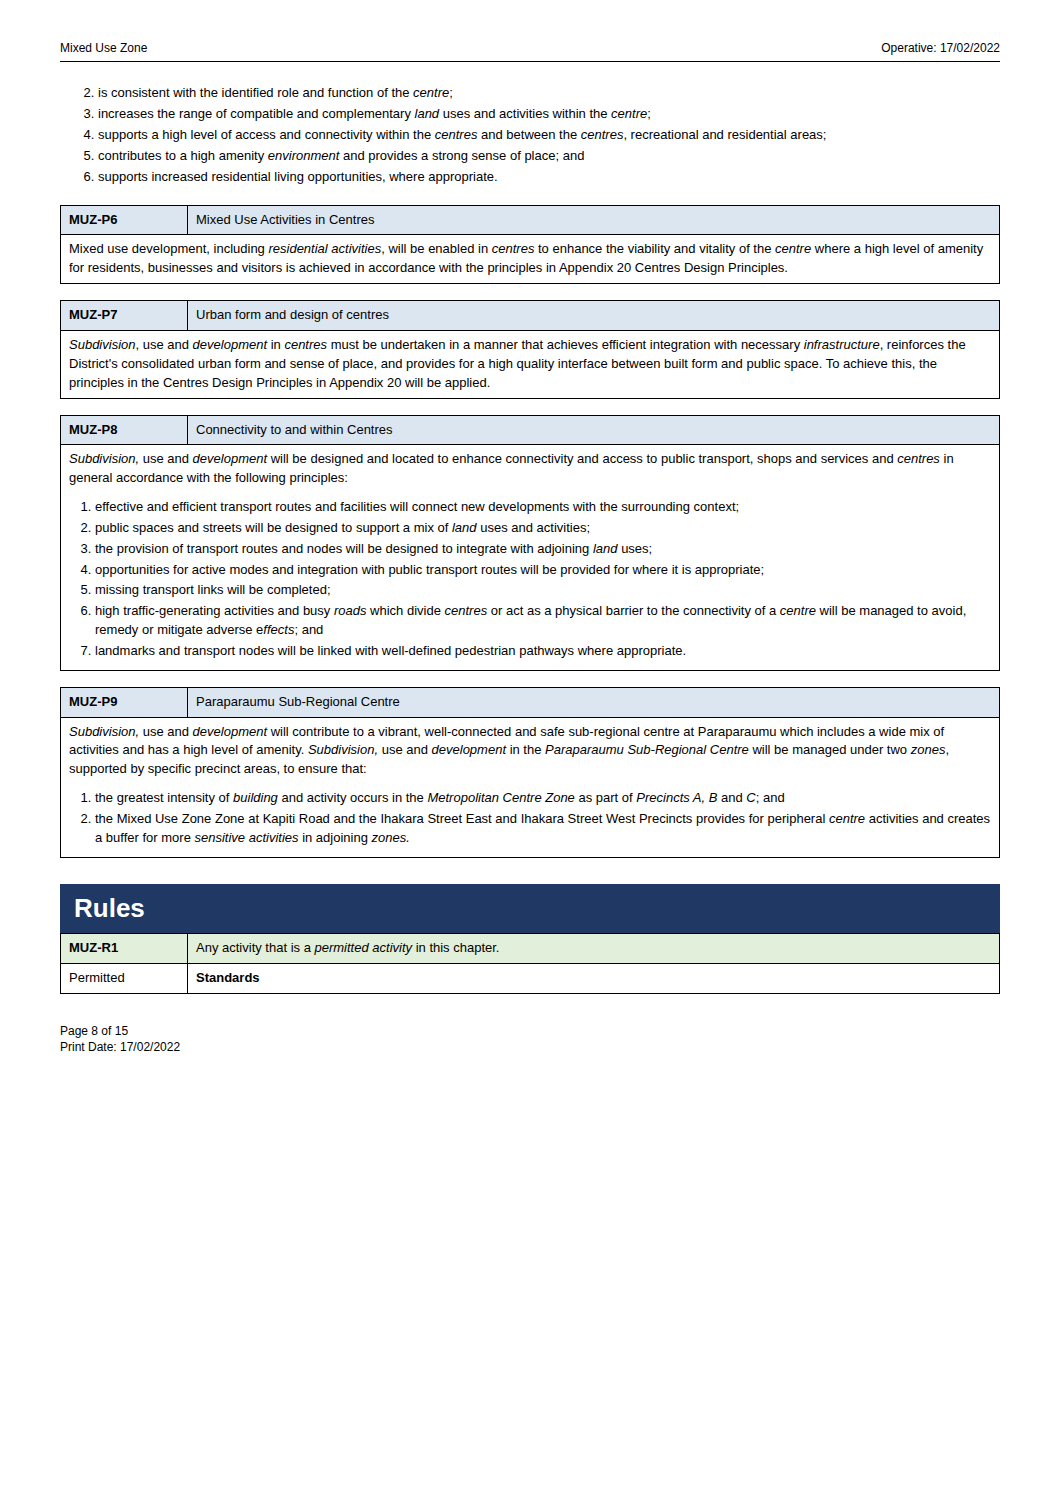Mixed Use Zone
Operative: 17/02/2022
is consistent with the identified role and function of the centre;
increases the range of compatible and complementary land uses and activities within the centre;
supports a high level of access and connectivity within the centres and between the centres, recreational and residential areas;
contributes to a high amenity environment and provides a strong sense of place; and
supports increased residential living opportunities, where appropriate.
| MUZ-P6 | Mixed Use Activities in Centres |
| Mixed use development, including residential activities , will be enabled in centres to enhance the viability and vitality of the centre where a high level of amenity for residents, businesses and visitors is achieved in accordance with the principles in Appendix 20 Centres Design Principles. |
| MUZ-P7 | Urban form and design of centres |
| Subdivision , use and development in centres must be undertaken in a manner that achieves efficient integration with necessary infrastructure , reinforces the District's consolidated urban form and sense of place, and provides for a high quality interface between built form and public space. To achieve this, the principles in the Centres Design Principles in Appendix 20 will be applied. |
| MUZ-P8 | Connectivity to and within Centres |
| Subdivision, use and development will be designed and located to enhance connectivity and access to public transport, shops and services and centres in general accordance with the following principles: effective and efficient transport routes and facilities will connect new developments with the surrounding context; public spaces and streets will be designed to support a mix of land uses and activities; the provision of transport routes and nodes will be designed to integrate with adjoining land uses; opportunities for active modes and integration with public transport routes will be provided for where it is appropriate; missing transport links will be completed; high traffic-generating activities and busy roads which divide centres or act as a physical barrier to the connectivity of a centre will be managed to avoid, remedy or mitigate adverse e ffects ; and landmarks and transport nodes will be linked with well-defined pedestrian pathways where appropriate. |
| MUZ-P9 | Paraparaumu Sub-Regional Centre |
| Subdivision, use and development will contribute to a vibrant, well-connected and safe sub-regional centre at Paraparaumu which includes a wide mix of activities and has a high level of amenity. Subdivision, use and development in the Paraparaumu Sub-Regional Centre will be managed under two zones , supported by specific precinct areas, to ensure that: the greatest intensity of building and activity occurs in the Metropolitan Centre Zone as part of Precincts A, B and C ; and the Mixed Use Zone Zone at Kapiti Road and the Ihakara Street East and Ihakara Street West Precincts provides for peripheral centre activities and creates a buffer for more sensitive activities in adjoining zones. |
Rules
| MUZ-R1 | Any activity that is a permitted activity in this chapter. |
| Permitted | Standards |
Page 8 of 15
Print Date: 17/02/2022